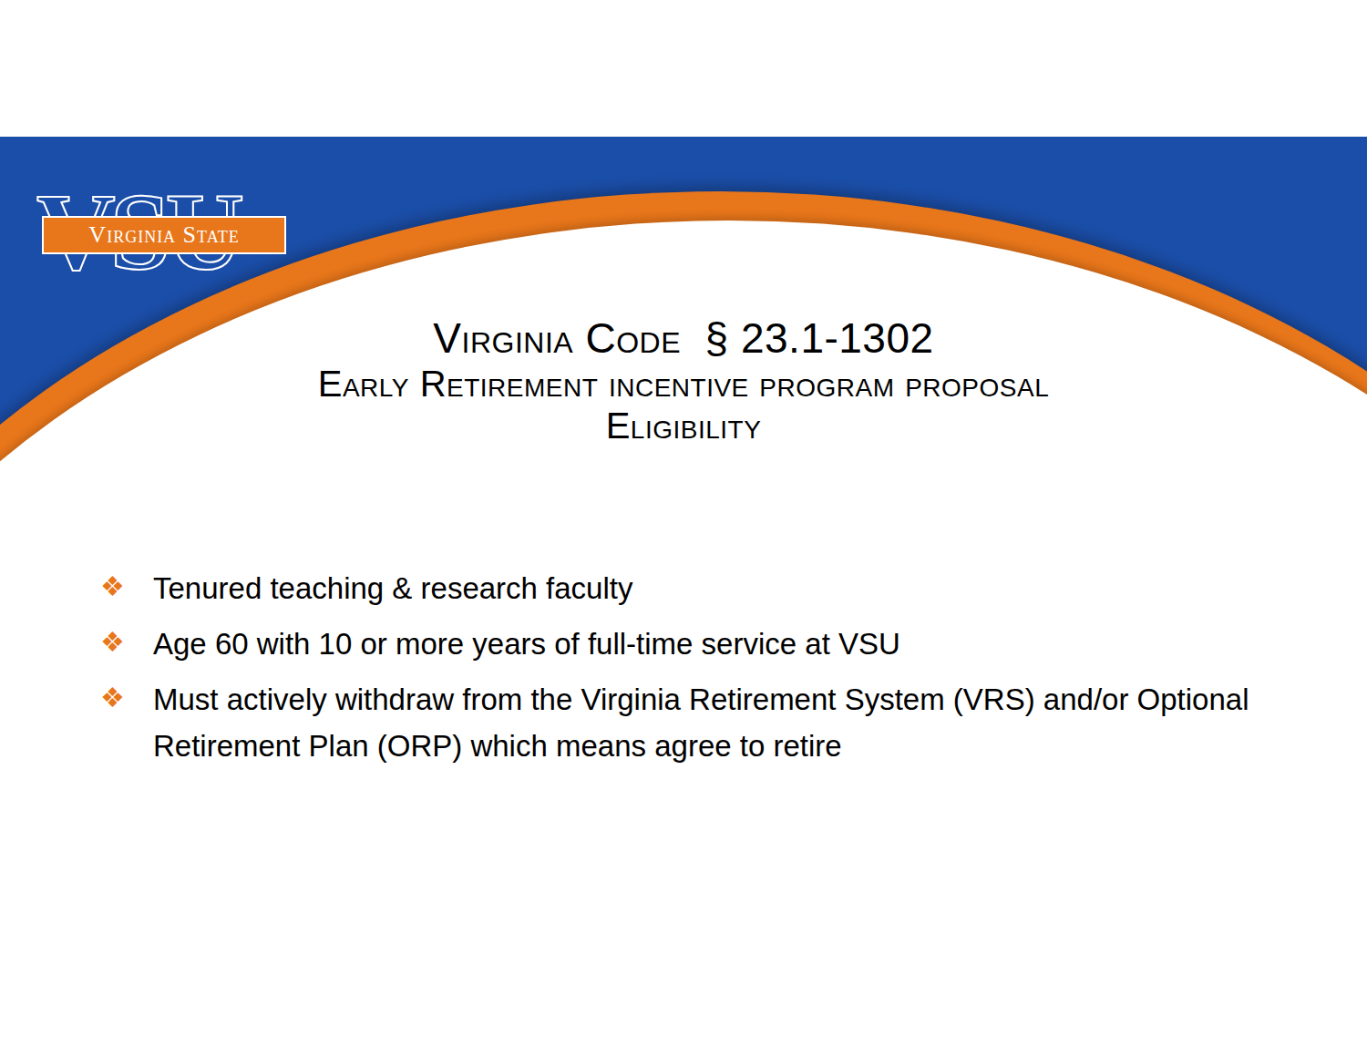VSU
Virginia State
Virginia Code § 23.1-1302
Early Retirement incentive program proposal
Eligibility
Tenured teaching & research faculty
Age 60 with 10 or more years of full-time service at VSU
Must actively withdraw from the Virginia Retirement System (VRS) and/or Optional Retirement Plan (ORP) which means agree to retire